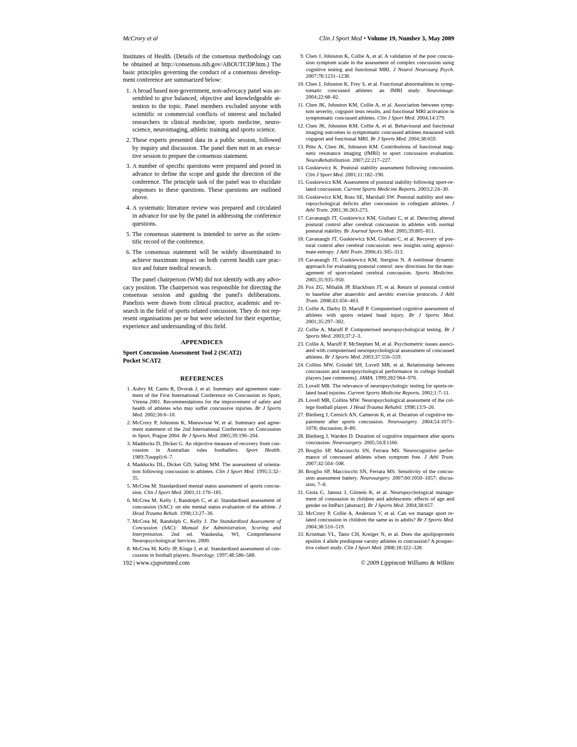McCrory et al
Clin J Sport Med • Volume 19, Number 3, May 2009
Institutes of Health. (Details of the consensus methodology can be obtained at http://consensus.nih.gov/ABOUTCDP.htm.) The basic principles governing the conduct of a consensus development conference are summarized below:
A broad based non-government, non-advocacy panel was assembled to give balanced, objective and knowledgeable attention to the topic. Panel members excluded anyone with scientific or commercial conflicts of interest and included researchers in clinical medicine, sports medicine, neuroscience, neuroimaging, athletic training and sports science.
These experts presented data in a public session, followed by inquiry and discussion. The panel then met in an executive session to prepare the consensus statement.
A number of specific questions were prepared and posed in advance to define the scope and guide the direction of the conference. The principle task of the panel was to elucidate responses to these questions. These questions are outlined above.
A systematic literature review was prepared and circulated in advance for use by the panel in addressing the conference questions.
The consensus statement is intended to serve as the scientific record of the conference.
The consensus statement will be widely disseminated to achieve maximum impact on both current health care practice and future medical research.
The panel chairperson (WM) did not identify with any advocacy position. The chairperson was responsible for directing the consensus session and guiding the panel's deliberations. Panelists were drawn from clinical practice, academic and research in the field of sports related concussion. They do not represent organisations per se but were selected for their expertise, experience and understanding of this field.
APPENDICES
Sport Concussion Assessment Tool 2 (SCAT2)
Pocket SCAT2
REFERENCES
Aubry M, Cantu R, Dvorak J, et al. Summary and agreement statement of the First International Conference on Concussion in Sport, Vienna 2001. Recommendations for the improvement of safety and health of athletes who may suffer concussive injuries. Br J Sports Med. 2002;36:6–10.
McCrory P, Johnston K, Meeuwisse W, et al. Summary and agreement statement of the 2nd International Conference on Concussion in Sport, Prague 2004. Br J Sports Med. 2005;39:196–204.
Maddocks D, Dicker G. An objective measure of recovery from concussion in Australian rules footballers. Sport Health. 1989;7(suppl):6–7.
Maddocks DL, Dicker GD, Saling MM. The assessment of orientation following concussion in athletes. Clin J Sport Med. 1995;5:32–35.
McCrea M. Standardized mental status assessment of sports concussion. Clin J Sport Med. 2001;11:176–181.
McCrea M, Kelly J, Randolph C, et al. Standardised assessment of concussion (SAC): on site mental status evaluation of the athlete. J Head Trauma Rehab. 1998;13:27–36.
McCrea M, Randolph C, Kelly J. The Standardized Assessment of Concussion (SAC): Manual for Administration, Scoring and Interpretation. 2nd ed. Waukesha, WI, Comprehensive Neuropsychological Services; 2000.
McCrea M, Kelly JP, Kluge J, et al. Standardized assessment of concussion in football players. Neurology. 1997;48:586–588.
Chen J, Johnston K, Collie A, et al. A validation of the post concussion symptom scale in the assessment of complex concussion using cognitive testing and functional MRI. J Neurol Neurosurg Psych. 2007;78:1231–1238.
Chen J, Johnston K, Frey S, et al. Functional abnormalities in symptomatic concussed athletes: an fMRI study. Neuroimage. 2004;22:68–82.
Chen JK, Johnston KM, Collie A, et al. Association between symptom severity, cogsport tests results, and functional MRI activation in symptomatic concussed athletes. Clin J Sport Med. 2004;14:379.
Chen JK, Johnston KM, Collie A, et al. Behavioural and functional imaging outcomes in symptomatic concussed athletes measured with cogsport and functional MRI. Br J Sports Med. 2004;38:659.
Ptito A, Chen JK, Johnston KM. Contributions of functional magnetic resonance imaging (fMRI) to sport concussion evaluation. NeuroRehabilitation. 2007;22:217–227.
Guskiewicz K. Postural stability assessment following concussion. Clin J Sport Med. 2001;11:182–190.
Guskiewicz KM. Assessment of postural stability following sport-related concussion. Current Sports Medicine Reports. 2003;2:24–30.
Guskiewicz KM, Ross SE, Marshall SW. Postural stability and neuropsychological deficits after concussion in collegiate athletes. J Athl Train. 2001;36:263-273.
Cavanaugh JT, Guskiewicz KM, Giuliani C, et al. Detecting altered postural control after cerebral concussion in athletes with normal postural stability. Br Journal Sports Med. 2005;39:805–811.
Cavanaugh JT, Guskiewicz KM, Giuliani C, et al. Recovery of postural control after cerebral concussion: new insights using approximate entropy. J Athl Train. 2006;41:305–313.
Cavanaugh JT, Guskiewicz KM, Stergiou N. A nonlinear dynamic approach for evaluating postural control: new directions for the management of sport-related cerebral concussion. Sports Medicine. 2005;35:935–950.
Fox ZG, Mihalik JP, Blackburn JT, et al. Return of postural control to baseline after anaerobic and aerobic exercise protocols. J Athl Train. 2008;43:456–463.
Collie A, Darby D, Maruff P. Computerised cognitive assessment of athletes with sports related head injury. Br J Sports Med. 2001;35:297–302.
Collie A, Maruff P. Computerised neuropsychological testing. Br J Sports Med. 2003;37:2–3.
Collie A, Maruff P, McStephen M, et al. Psychometric issues associated with computerised neuropsychological assessment of concussed athletes. Br J Sports Med. 2003;37:556–559.
Collins MW, Grindel SH, Lovell MR, et al. Relationship between concussion and neuropsychological performance in college football players [see comments]. JAMA. 1999;282:964–970.
Lovell MR. The relevance of neuropsychologic testing for sports-related head injuries. Current Sports Medicine Reports. 2002;1:7–11.
Lovell MR, Collins MW. Neuropsychological assessment of the college football player. J Head Trauma Rehabil. 1998;13:9–26.
Bleiberg J, Cernich AN, Cameron K, et al. Duration of cognitive impairment after sports concussion. Neurosurgery. 2004;54:1073–1078; discussion, 8–80.
Bleiberg J, Warden D. Duration of cognitive impairment after sports concussion. Neurosurgery. 2005;56:E1166.
Broglio SP, Macciocchi SN, Ferrara MS. Neurocognitive performance of concussed athletes when symptom free. J Athl Train. 2007;42:504–508.
Broglio SP, Macciocchi SN, Ferrara MS. Sensitivity of the concussion assessment battery. Neurosurgery. 2007;60:1050–1057; discussion, 7–8.
Gioia G, Janusz J, Gilstein K, et al. Neuropsychological management of consussion in children and adolescents: effects of age and gender on ImPact [abstract]. Br J Sports Med. 2004;38:657.
McCrory P, Collie A, Anderson V, et al. Can we manage sport related concussion in children the same as in adults? Br J Sports Med. 2004;38:516–519.
Kristman VL, Tator CH, Kreiger N, et al. Does the apolipoprotein epsilon 4 allele predispose varsity athletes to concussion? A prospective cohort study. Clin J Sport Med. 2008;18:322–328.
192 | www.cjsportmed.com
© 2009 Lippincott Williams & Wilkins